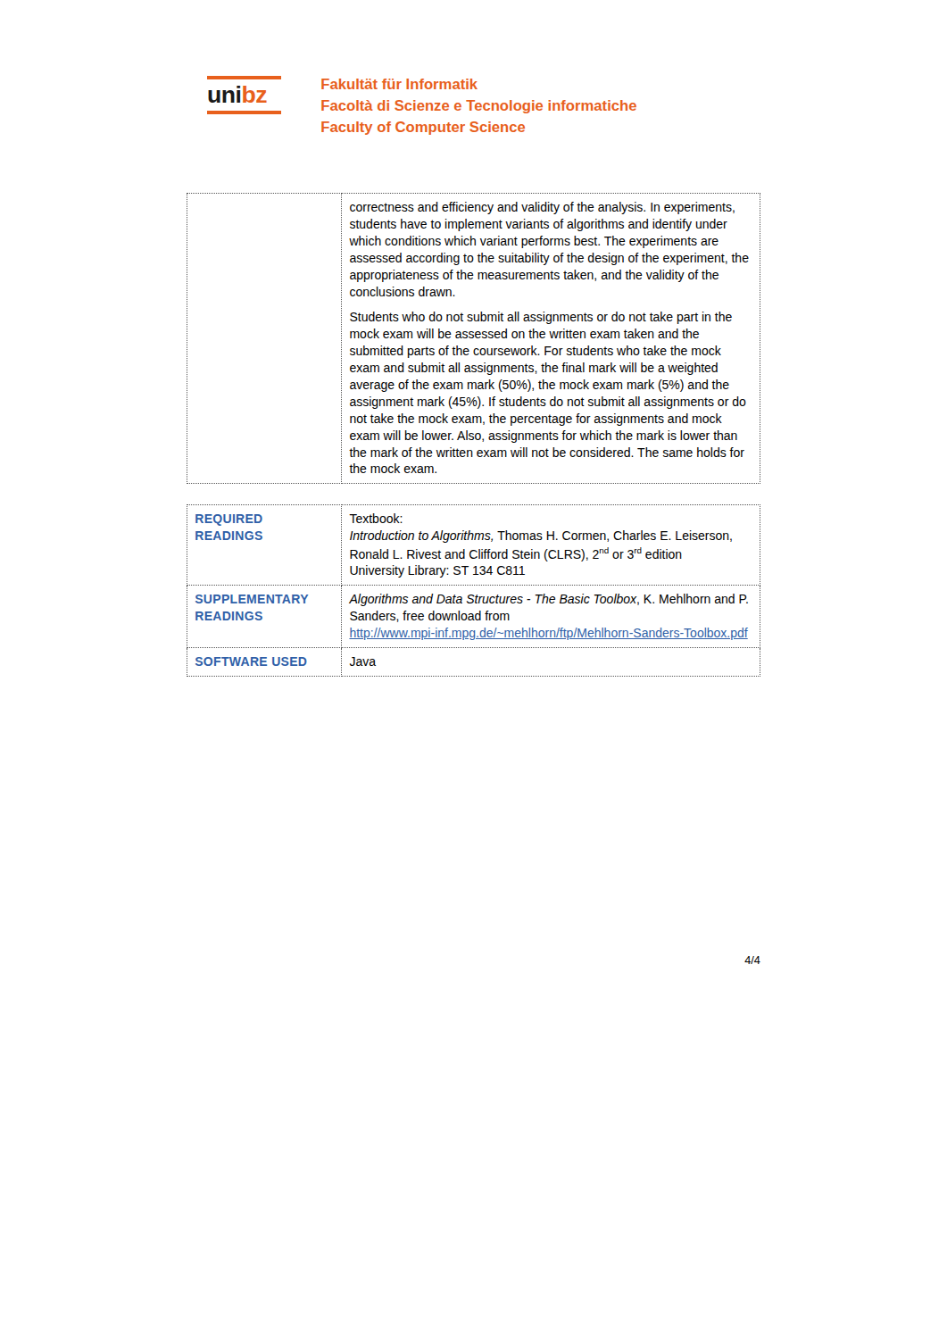unibz
Fakultät für Informatik
Facoltà di Scienze e Tecnologie informatiche
Faculty of Computer Science
| | correctness and efficiency and validity of the analysis. In experiments, students have to implement variants of algorithms and identify under which conditions which variant performs best. The experiments are assessed according to the suitability of the design of the experiment, the appropriateness of the measurements taken, and the validity of the conclusions drawn. Students who do not submit all assignments or do not take part in the mock exam will be assessed on the written exam taken and the submitted parts of the coursework. For students who take the mock exam and submit all assignments, the final mark will be a weighted average of the exam mark (50%), the mock exam mark (5%) and the assignment mark (45%). If students do not submit all assignments or do not take the mock exam, the percentage for assignments and mock exam will be lower. Also, assignments for which the mark is lower than the mark of the written exam will not be considered. The same holds for the mock exam. |
| REQUIRED READINGS | Textbook: Introduction to Algorithms, Thomas H. Cormen, Charles E. Leiserson, Ronald L. Rivest and Clifford Stein (CLRS), 2 nd or 3 rd edition University Library: ST 134 C811 |
| SUPPLEMENTARY READINGS | Algorithms and Data Structures - The Basic Toolbox , K. Mehlhorn and P. Sanders, free download from http://www.mpi-inf.mpg.de/~mehlhorn/ftp/Mehlhorn-Sanders-Toolbox.pdf |
| SOFTWARE USED | Java |
4/4